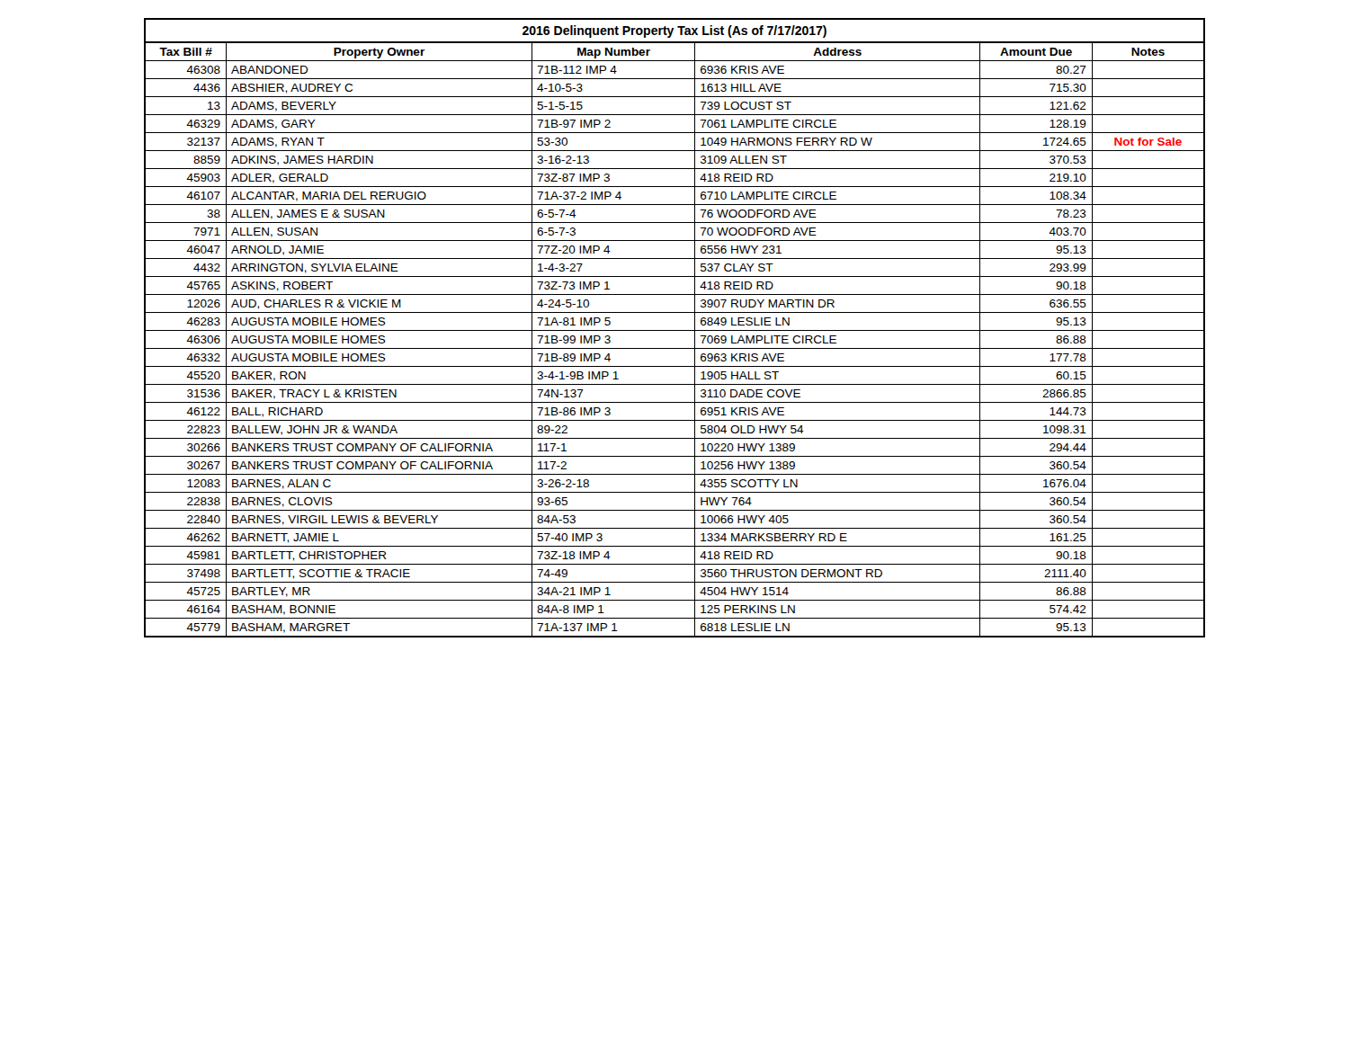2016 Delinquent Property Tax List (As of 7/17/2017)
| Tax Bill # | Property Owner | Map Number | Address | Amount Due | Notes |
| --- | --- | --- | --- | --- | --- |
| 46308 | ABANDONED | 71B-112 IMP 4 | 6936 KRIS AVE | 80.27 | |
| 4436 | ABSHIER, AUDREY C | 4-10-5-3 | 1613 HILL AVE | 715.30 | |
| 13 | ADAMS, BEVERLY | 5-1-5-15 | 739 LOCUST ST | 121.62 | |
| 46329 | ADAMS, GARY | 71B-97 IMP 2 | 7061 LAMPLITE CIRCLE | 128.19 | |
| 32137 | ADAMS, RYAN T | 53-30 | 1049 HARMONS FERRY RD W | 1724.65 | Not for Sale |
| 8859 | ADKINS, JAMES HARDIN | 3-16-2-13 | 3109 ALLEN ST | 370.53 | |
| 45903 | ADLER, GERALD | 73Z-87 IMP 3 | 418 REID RD | 219.10 | |
| 46107 | ALCANTAR, MARIA DEL RERUGIO | 71A-37-2 IMP 4 | 6710 LAMPLITE CIRCLE | 108.34 | |
| 38 | ALLEN, JAMES E & SUSAN | 6-5-7-4 | 76 WOODFORD AVE | 78.23 | |
| 7971 | ALLEN, SUSAN | 6-5-7-3 | 70 WOODFORD AVE | 403.70 | |
| 46047 | ARNOLD, JAMIE | 77Z-20 IMP 4 | 6556 HWY 231 | 95.13 | |
| 4432 | ARRINGTON, SYLVIA ELAINE | 1-4-3-27 | 537 CLAY ST | 293.99 | |
| 45765 | ASKINS, ROBERT | 73Z-73 IMP 1 | 418 REID RD | 90.18 | |
| 12026 | AUD, CHARLES R & VICKIE M | 4-24-5-10 | 3907 RUDY MARTIN DR | 636.55 | |
| 46283 | AUGUSTA MOBILE HOMES | 71A-81 IMP 5 | 6849 LESLIE LN | 95.13 | |
| 46306 | AUGUSTA MOBILE HOMES | 71B-99 IMP 3 | 7069 LAMPLITE CIRCLE | 86.88 | |
| 46332 | AUGUSTA MOBILE HOMES | 71B-89 IMP 4 | 6963 KRIS AVE | 177.78 | |
| 45520 | BAKER, RON | 3-4-1-9B IMP 1 | 1905 HALL ST | 60.15 | |
| 31536 | BAKER, TRACY L & KRISTEN | 74N-137 | 3110 DADE COVE | 2866.85 | |
| 46122 | BALL, RICHARD | 71B-86 IMP 3 | 6951 KRIS AVE | 144.73 | |
| 22823 | BALLEW, JOHN JR & WANDA | 89-22 | 5804 OLD HWY 54 | 1098.31 | |
| 30266 | BANKERS TRUST COMPANY OF CALIFORNIA | 117-1 | 10220 HWY 1389 | 294.44 | |
| 30267 | BANKERS TRUST COMPANY OF CALIFORNIA | 117-2 | 10256 HWY 1389 | 360.54 | |
| 12083 | BARNES, ALAN C | 3-26-2-18 | 4355 SCOTTY LN | 1676.04 | |
| 22838 | BARNES, CLOVIS | 93-65 | HWY 764 | 360.54 | |
| 22840 | BARNES, VIRGIL LEWIS & BEVERLY | 84A-53 | 10066 HWY 405 | 360.54 | |
| 46262 | BARNETT, JAMIE L | 57-40 IMP 3 | 1334 MARKSBERRY RD E | 161.25 | |
| 45981 | BARTLETT, CHRISTOPHER | 73Z-18 IMP 4 | 418 REID RD | 90.18 | |
| 37498 | BARTLETT, SCOTTIE & TRACIE | 74-49 | 3560 THRUSTON DERMONT RD | 2111.40 | |
| 45725 | BARTLEY, MR | 34A-21 IMP 1 | 4504 HWY 1514 | 86.88 | |
| 46164 | BASHAM, BONNIE | 84A-8 IMP 1 | 125 PERKINS LN | 574.42 | |
| 45779 | BASHAM, MARGRET | 71A-137 IMP 1 | 6818 LESLIE LN | 95.13 | |